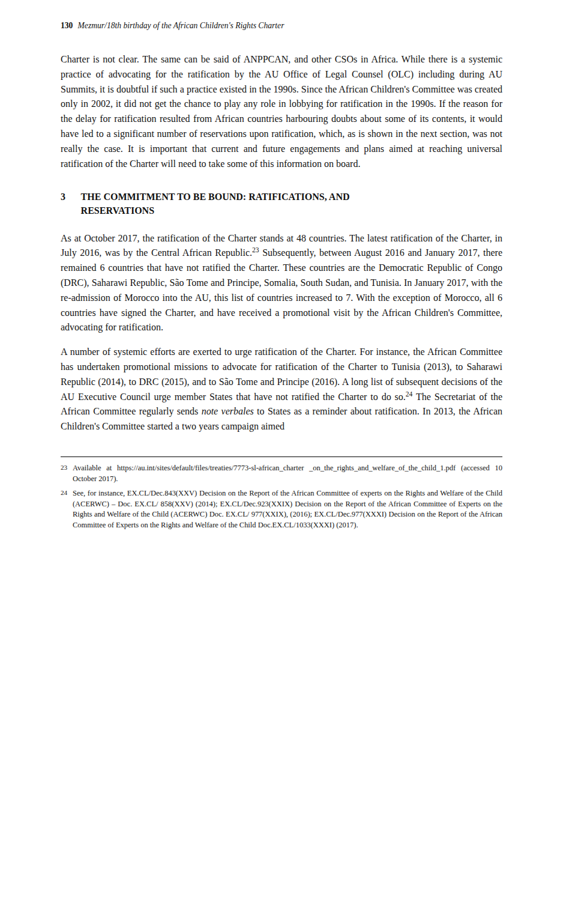130 Mezmur/18th birthday of the African Children's Rights Charter
Charter is not clear. The same can be said of ANPPCAN, and other CSOs in Africa. While there is a systemic practice of advocating for the ratification by the AU Office of Legal Counsel (OLC) including during AU Summits, it is doubtful if such a practice existed in the 1990s. Since the African Children's Committee was created only in 2002, it did not get the chance to play any role in lobbying for ratification in the 1990s. If the reason for the delay for ratification resulted from African countries harbouring doubts about some of its contents, it would have led to a significant number of reservations upon ratification, which, as is shown in the next section, was not really the case. It is important that current and future engagements and plans aimed at reaching universal ratification of the Charter will need to take some of this information on board.
3 THE COMMITMENT TO BE BOUND: RATIFICATIONS, AND RESERVATIONS
As at October 2017, the ratification of the Charter stands at 48 countries. The latest ratification of the Charter, in July 2016, was by the Central African Republic.23 Subsequently, between August 2016 and January 2017, there remained 6 countries that have not ratified the Charter. These countries are the Democratic Republic of Congo (DRC), Saharawi Republic, São Tome and Principe, Somalia, South Sudan, and Tunisia. In January 2017, with the re-admission of Morocco into the AU, this list of countries increased to 7. With the exception of Morocco, all 6 countries have signed the Charter, and have received a promotional visit by the African Children's Committee, advocating for ratification.
A number of systemic efforts are exerted to urge ratification of the Charter. For instance, the African Committee has undertaken promotional missions to advocate for ratification of the Charter to Tunisia (2013), to Saharawi Republic (2014), to DRC (2015), and to São Tome and Principe (2016). A long list of subsequent decisions of the AU Executive Council urge member States that have not ratified the Charter to do so.24 The Secretariat of the African Committee regularly sends note verbales to States as a reminder about ratification. In 2013, the African Children's Committee started a two years campaign aimed
23 Available at https://au.int/sites/default/files/treaties/7773-sl-african_charter _on_the_rights_and_welfare_of_the_child_1.pdf (accessed 10 October 2017).
24 See, for instance, EX.CL/Dec.843(XXV) Decision on the Report of the African Committee of experts on the Rights and Welfare of the Child (ACERWC) – Doc. EX.CL/ 858(XXV) (2014); EX.CL/Dec.923(XXIX) Decision on the Report of the African Committee of Experts on the Rights and Welfare of the Child (ACERWC) Doc. EX.CL/ 977(XXIX), (2016); EX.CL/Dec.977(XXXI) Decision on the Report of the African Committee of Experts on the Rights and Welfare of the Child Doc.EX.CL/1033(XXXI) (2017).